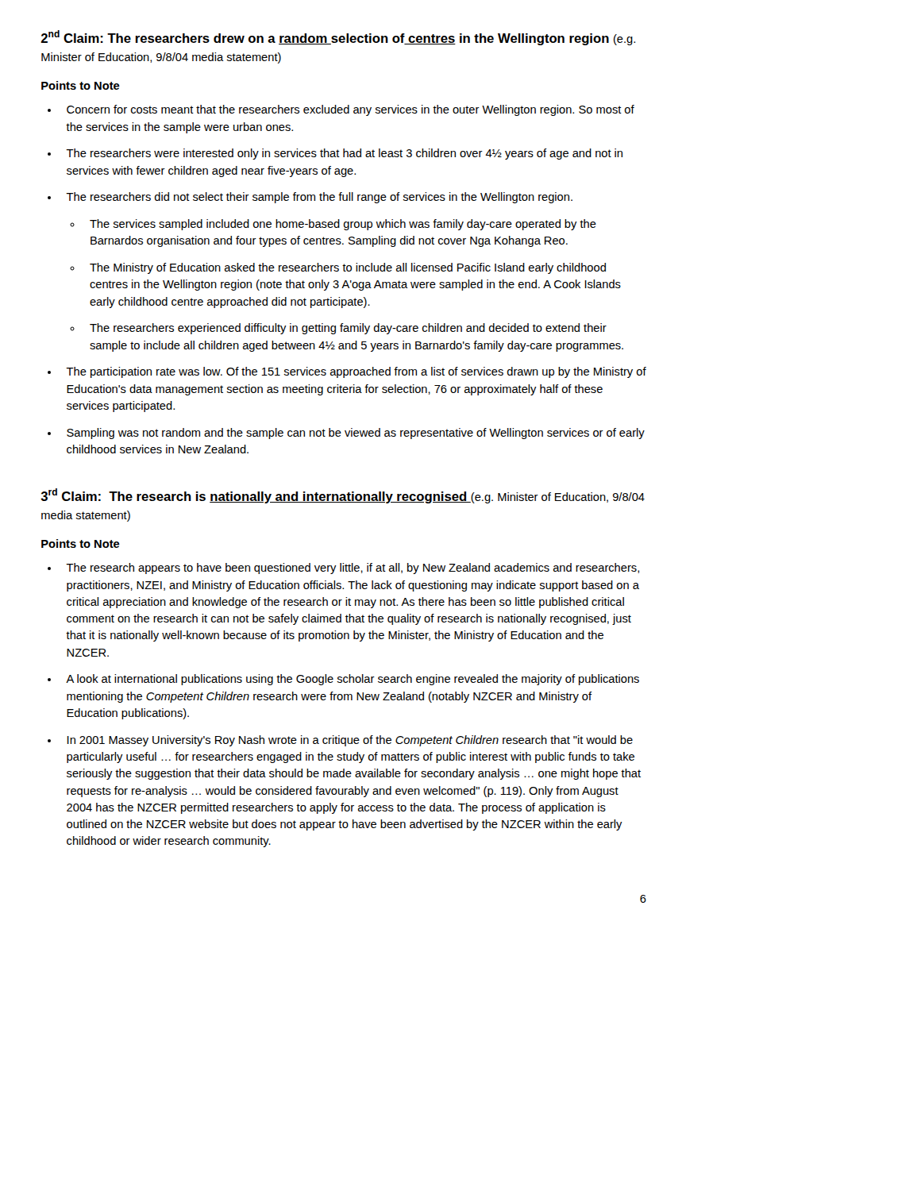2nd Claim: The researchers drew on a random selection of centres in the Wellington region (e.g. Minister of Education, 9/8/04 media statement)
Points to Note
Concern for costs meant that the researchers excluded any services in the outer Wellington region. So most of the services in the sample were urban ones.
The researchers were interested only in services that had at least 3 children over 4½ years of age and not in services with fewer children aged near five-years of age.
The researchers did not select their sample from the full range of services in the Wellington region.
The services sampled included one home-based group which was family day-care operated by the Barnardos organisation and four types of centres. Sampling did not cover Nga Kohanga Reo.
The Ministry of Education asked the researchers to include all licensed Pacific Island early childhood centres in the Wellington region (note that only 3 A'oga Amata were sampled in the end. A Cook Islands early childhood centre approached did not participate).
The researchers experienced difficulty in getting family day-care children and decided to extend their sample to include all children aged between 4½ and 5 years in Barnardo's family day-care programmes.
The participation rate was low. Of the 151 services approached from a list of services drawn up by the Ministry of Education's data management section as meeting criteria for selection, 76 or approximately half of these services participated.
Sampling was not random and the sample can not be viewed as representative of Wellington services or of early childhood services in New Zealand.
3rd Claim: The research is nationally and internationally recognised (e.g. Minister of Education, 9/8/04 media statement)
Points to Note
The research appears to have been questioned very little, if at all, by New Zealand academics and researchers, practitioners, NZEI, and Ministry of Education officials. The lack of questioning may indicate support based on a critical appreciation and knowledge of the research or it may not. As there has been so little published critical comment on the research it can not be safely claimed that the quality of research is nationally recognised, just that it is nationally well-known because of its promotion by the Minister, the Ministry of Education and the NZCER.
A look at international publications using the Google scholar search engine revealed the majority of publications mentioning the Competent Children research were from New Zealand (notably NZCER and Ministry of Education publications).
In 2001 Massey University's Roy Nash wrote in a critique of the Competent Children research that "it would be particularly useful … for researchers engaged in the study of matters of public interest with public funds to take seriously the suggestion that their data should be made available for secondary analysis … one might hope that requests for re-analysis … would be considered favourably and even welcomed" (p. 119). Only from August 2004 has the NZCER permitted researchers to apply for access to the data. The process of application is outlined on the NZCER website but does not appear to have been advertised by the NZCER within the early childhood or wider research community.
6